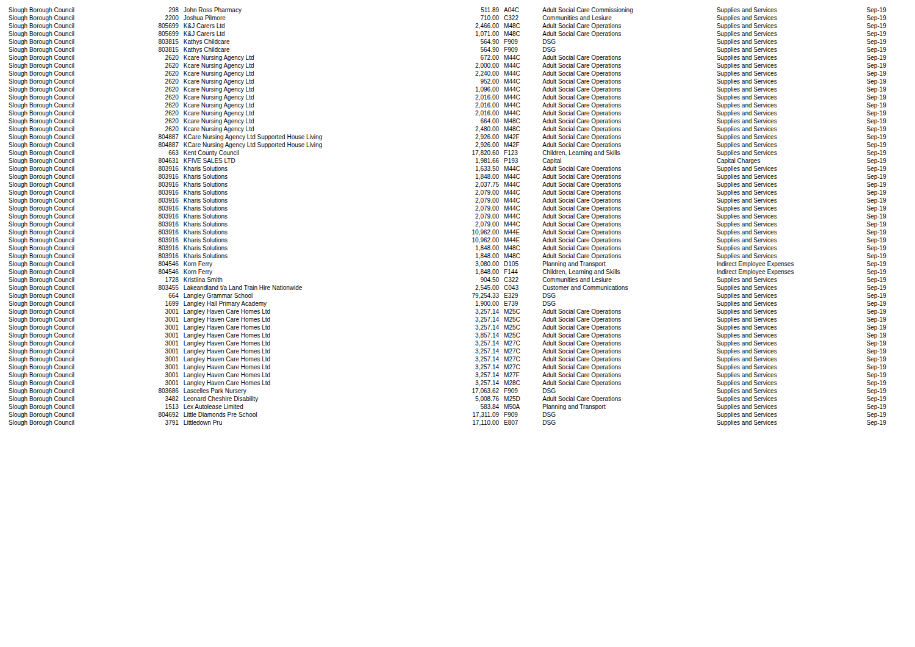| Slough Borough Council | 298 | John Ross Pharmacy | 511.89 | A04C | Adult Social Care Commissioning | Supplies and Services | Sep-19 |
| Slough Borough Council | 2200 | Joshua Pilmore | 710.00 | C322 | Communities and Lesiure | Supplies and Services | Sep-19 |
| Slough Borough Council | 805699 | K&J Carers Ltd | 2,466.00 | M48C | Adult Social Care Operations | Supplies and Services | Sep-19 |
| Slough Borough Council | 805699 | K&J Carers Ltd | 1,071.00 | M48C | Adult Social Care Operations | Supplies and Services | Sep-19 |
| Slough Borough Council | 803815 | Kathys Childcare | 564.90 | F909 | DSG | Supplies and Services | Sep-19 |
| Slough Borough Council | 803815 | Kathys Childcare | 564.90 | F909 | DSG | Supplies and Services | Sep-19 |
| Slough Borough Council | 2620 | Kcare Nursing Agency Ltd | 672.00 | M44C | Adult Social Care Operations | Supplies and Services | Sep-19 |
| Slough Borough Council | 2620 | Kcare Nursing Agency Ltd | 2,000.00 | M44C | Adult Social Care Operations | Supplies and Services | Sep-19 |
| Slough Borough Council | 2620 | Kcare Nursing Agency Ltd | 2,240.00 | M44C | Adult Social Care Operations | Supplies and Services | Sep-19 |
| Slough Borough Council | 2620 | Kcare Nursing Agency Ltd | 952.00 | M44C | Adult Social Care Operations | Supplies and Services | Sep-19 |
| Slough Borough Council | 2620 | Kcare Nursing Agency Ltd | 1,096.00 | M44C | Adult Social Care Operations | Supplies and Services | Sep-19 |
| Slough Borough Council | 2620 | Kcare Nursing Agency Ltd | 2,016.00 | M44C | Adult Social Care Operations | Supplies and Services | Sep-19 |
| Slough Borough Council | 2620 | Kcare Nursing Agency Ltd | 2,016.00 | M44C | Adult Social Care Operations | Supplies and Services | Sep-19 |
| Slough Borough Council | 2620 | Kcare Nursing Agency Ltd | 2,016.00 | M44C | Adult Social Care Operations | Supplies and Services | Sep-19 |
| Slough Borough Council | 2620 | Kcare Nursing Agency Ltd | 664.00 | M48C | Adult Social Care Operations | Supplies and Services | Sep-19 |
| Slough Borough Council | 2620 | Kcare Nursing Agency Ltd | 2,480.00 | M48C | Adult Social Care Operations | Supplies and Services | Sep-19 |
| Slough Borough Council | 804887 | KCare Nursing Agency Ltd Supported House Living | 2,926.00 | M42F | Adult Social Care Operations | Supplies and Services | Sep-19 |
| Slough Borough Council | 804887 | KCare Nursing Agency Ltd Supported House Living | 2,926.00 | M42F | Adult Social Care Operations | Supplies and Services | Sep-19 |
| Slough Borough Council | 663 | Kent County Council | 17,820.60 | F123 | Children, Learning and Skills | Supplies and Services | Sep-19 |
| Slough Borough Council | 804631 | KFIVE SALES LTD | 1,981.66 | P193 | Capital | Capital Charges | Sep-19 |
| Slough Borough Council | 803916 | Kharis Solutions | 1,633.50 | M44C | Adult Social Care Operations | Supplies and Services | Sep-19 |
| Slough Borough Council | 803916 | Kharis Solutions | 1,848.00 | M44C | Adult Social Care Operations | Supplies and Services | Sep-19 |
| Slough Borough Council | 803916 | Kharis Solutions | 2,037.75 | M44C | Adult Social Care Operations | Supplies and Services | Sep-19 |
| Slough Borough Council | 803916 | Kharis Solutions | 2,079.00 | M44C | Adult Social Care Operations | Supplies and Services | Sep-19 |
| Slough Borough Council | 803916 | Kharis Solutions | 2,079.00 | M44C | Adult Social Care Operations | Supplies and Services | Sep-19 |
| Slough Borough Council | 803916 | Kharis Solutions | 2,079.00 | M44C | Adult Social Care Operations | Supplies and Services | Sep-19 |
| Slough Borough Council | 803916 | Kharis Solutions | 2,079.00 | M44C | Adult Social Care Operations | Supplies and Services | Sep-19 |
| Slough Borough Council | 803916 | Kharis Solutions | 2,079.00 | M44C | Adult Social Care Operations | Supplies and Services | Sep-19 |
| Slough Borough Council | 803916 | Kharis Solutions | 10,962.00 | M44E | Adult Social Care Operations | Supplies and Services | Sep-19 |
| Slough Borough Council | 803916 | Kharis Solutions | 10,962.00 | M44E | Adult Social Care Operations | Supplies and Services | Sep-19 |
| Slough Borough Council | 803916 | Kharis Solutions | 1,848.00 | M48C | Adult Social Care Operations | Supplies and Services | Sep-19 |
| Slough Borough Council | 803916 | Kharis Solutions | 1,848.00 | M48C | Adult Social Care Operations | Supplies and Services | Sep-19 |
| Slough Borough Council | 804546 | Korn Ferry | 3,080.00 | D105 | Planning and Transport | Indirect Employee Expenses | Sep-19 |
| Slough Borough Council | 804546 | Korn Ferry | 1,848.00 | F144 | Children, Learning and Skills | Indirect Employee Expenses | Sep-19 |
| Slough Borough Council | 1728 | Kristiina Smith | 904.50 | C322 | Communities and Lesiure | Supplies and Services | Sep-19 |
| Slough Borough Council | 803455 | Lakeandland t/a Land Train Hire Nationwide | 2,545.00 | C043 | Customer and Communications | Supplies and Services | Sep-19 |
| Slough Borough Council | 664 | Langley Grammar School | 79,254.33 | E329 | DSG | Supplies and Services | Sep-19 |
| Slough Borough Council | 1699 | Langley Hall Primary Academy | 1,900.00 | E739 | DSG | Supplies and Services | Sep-19 |
| Slough Borough Council | 3001 | Langley Haven Care Homes Ltd | 3,257.14 | M25C | Adult Social Care Operations | Supplies and Services | Sep-19 |
| Slough Borough Council | 3001 | Langley Haven Care Homes Ltd | 3,257.14 | M25C | Adult Social Care Operations | Supplies and Services | Sep-19 |
| Slough Borough Council | 3001 | Langley Haven Care Homes Ltd | 3,257.14 | M25C | Adult Social Care Operations | Supplies and Services | Sep-19 |
| Slough Borough Council | 3001 | Langley Haven Care Homes Ltd | 3,857.14 | M25C | Adult Social Care Operations | Supplies and Services | Sep-19 |
| Slough Borough Council | 3001 | Langley Haven Care Homes Ltd | 3,257.14 | M27C | Adult Social Care Operations | Supplies and Services | Sep-19 |
| Slough Borough Council | 3001 | Langley Haven Care Homes Ltd | 3,257.14 | M27C | Adult Social Care Operations | Supplies and Services | Sep-19 |
| Slough Borough Council | 3001 | Langley Haven Care Homes Ltd | 3,257.14 | M27C | Adult Social Care Operations | Supplies and Services | Sep-19 |
| Slough Borough Council | 3001 | Langley Haven Care Homes Ltd | 3,257.14 | M27C | Adult Social Care Operations | Supplies and Services | Sep-19 |
| Slough Borough Council | 3001 | Langley Haven Care Homes Ltd | 3,257.14 | M27F | Adult Social Care Operations | Supplies and Services | Sep-19 |
| Slough Borough Council | 3001 | Langley Haven Care Homes Ltd | 3,257.14 | M28C | Adult Social Care Operations | Supplies and Services | Sep-19 |
| Slough Borough Council | 803686 | Lascelles Park Nursery | 17,063.62 | F909 | DSG | Supplies and Services | Sep-19 |
| Slough Borough Council | 3482 | Leonard Cheshire Disability | 5,008.76 | M25D | Adult Social Care Operations | Supplies and Services | Sep-19 |
| Slough Borough Council | 1513 | Lex Autolease Limited | 583.84 | M50A | Planning and Transport | Supplies and Services | Sep-19 |
| Slough Borough Council | 804692 | Little Diamonds Pre School | 17,311.09 | F909 | DSG | Supplies and Services | Sep-19 |
| Slough Borough Council | 3791 | Littledown Pru | 17,110.00 | E807 | DSG | Supplies and Services | Sep-19 |